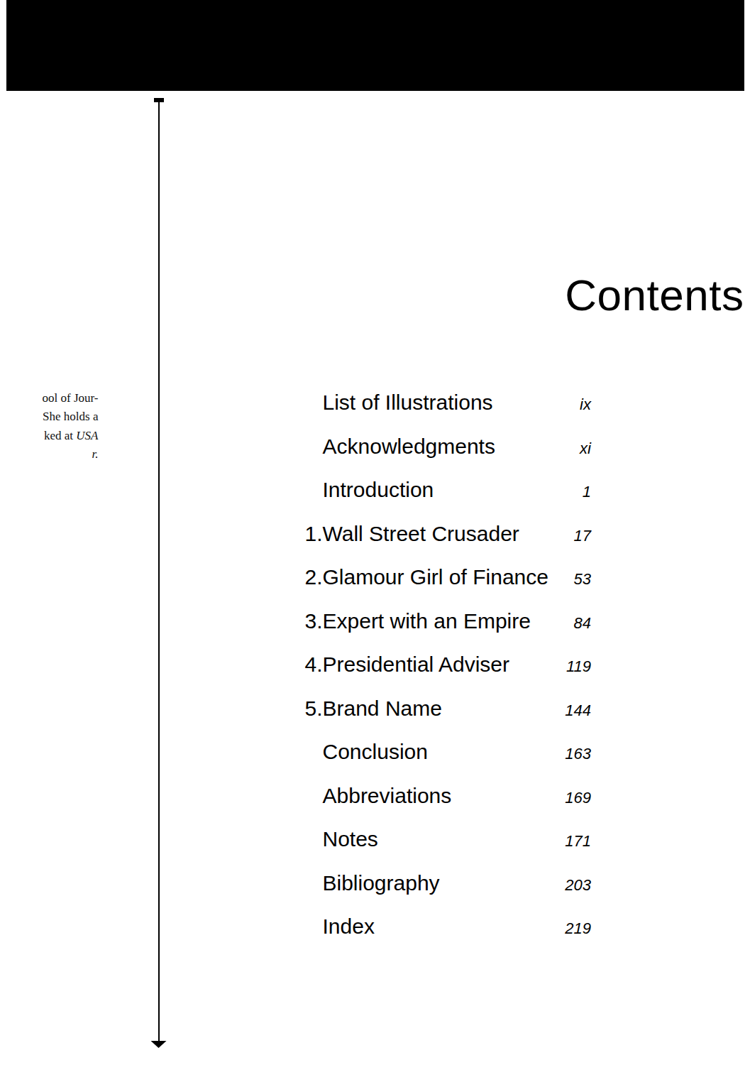ool of Jour-
She holds a
ked at USA
r.
Contents
| | List of Illustrations | ix |
| | Acknowledgments | xi |
| | Introduction | 1 |
| 1. | Wall Street Crusader | 17 |
| 2. | Glamour Girl of Finance | 53 |
| 3. | Expert with an Empire | 84 |
| 4. | Presidential Adviser | 119 |
| 5. | Brand Name | 144 |
| | Conclusion | 163 |
| | Abbreviations | 169 |
| | Notes | 171 |
| | Bibliography | 203 |
| | Index | 219 |